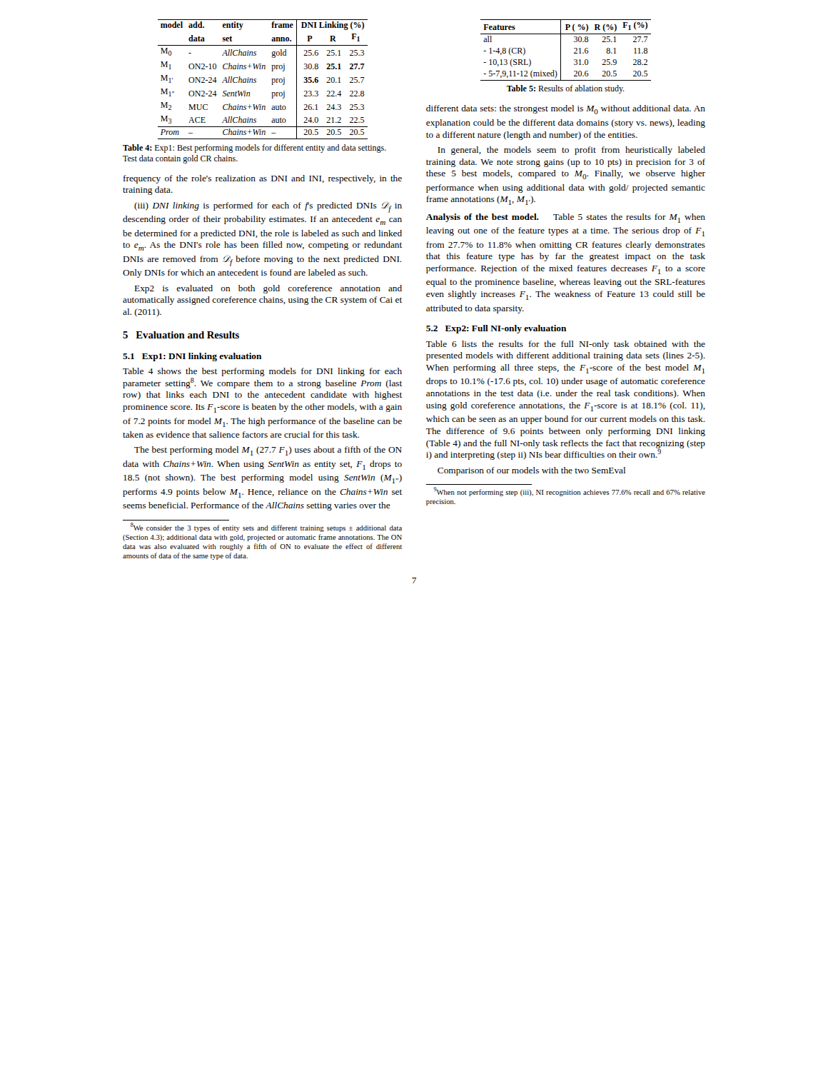| model | add. | entity | frame | DNI Linking (%) |
| --- | --- | --- | --- | --- |
| | data | set | anno. | P | R | F 1 |
| M 0 | - | AllChains | gold | 25.6 | 25.1 | 25.3 |
| M 1 | ON2-10 | Chains+Win | proj | 30.8 | 25.1 | 27.7 |
| M 1′ | ON2-24 | AllChains | proj | 35.6 | 20.1 | 25.7 |
| M 1″ | ON2-24 | SentWin | proj | 23.3 | 22.4 | 22.8 |
| M 2 | MUC | Chains+Win | auto | 26.1 | 24.3 | 25.3 |
| M 3 | ACE | AllChains | auto | 24.0 | 21.2 | 22.5 |
| Prom | – | Chains+Win | – | 20.5 | 20.5 | 20.5 |
Table 4: Exp1: Best performing models for different entity and data settings. Test data contain gold CR chains.
frequency of the role's realization as DNI and INI, respectively, in the training data.
(iii) DNI linking is performed for each of f's predicted DNIs 𝒟f in descending order of their probability estimates. If an antecedent em can be determined for a predicted DNI, the role is labeled as such and linked to em. As the DNI's role has been filled now, competing or redundant DNIs are removed from 𝒟f before moving to the next predicted DNI. Only DNIs for which an antecedent is found are labeled as such.
Exp2 is evaluated on both gold coreference annotation and automatically assigned coreference chains, using the CR system of Cai et al. (2011).
5 Evaluation and Results
5.1 Exp1: DNI linking evaluation
Table 4 shows the best performing models for DNI linking for each parameter setting8. We compare them to a strong baseline Prom (last row) that links each DNI to the antecedent candidate with highest prominence score. Its F1-score is beaten by the other models, with a gain of 7.2 points for model M1. The high performance of the baseline can be taken as evidence that salience factors are crucial for this task.
The best performing model M1 (27.7 F1) uses about a fifth of the ON data with Chains+Win. When using SentWin as entity set, F1 drops to 18.5 (not shown). The best performing model using SentWin (M1″) performs 4.9 points below M1. Hence, reliance on the Chains+Win set seems beneficial. Performance of the AllChains setting varies over the
8We consider the 3 types of entity sets and different training setups ± additional data (Section 4.3); additional data with gold, projected or automatic frame annotations. The ON data was also evaluated with roughly a fifth of ON to evaluate the effect of different amounts of data of the same type of data.
| Features | P ( %) | R (%) | F 1 (%) |
| --- | --- | --- | --- |
| all | 30.8 | 25.1 | 27.7 |
| - 1-4,8 (CR) | 21.6 | 8.1 | 11.8 |
| - 10,13 (SRL) | 31.0 | 25.9 | 28.2 |
| - 5-7,9,11-12 (mixed) | 20.6 | 20.5 | 20.5 |
Table 5: Results of ablation study.
different data sets: the strongest model is M0 without additional data. An explanation could be the different data domains (story vs. news), leading to a different nature (length and number) of the entities.
In general, the models seem to profit from heuristically labeled training data. We note strong gains (up to 10 pts) in precision for 3 of these 5 best models, compared to M0. Finally, we observe higher performance when using additional data with gold/ projected semantic frame annotations (M1, M1′).
Analysis of the best model. Table 5 states the results for M1 when leaving out one of the feature types at a time. The serious drop of F1 from 27.7% to 11.8% when omitting CR features clearly demonstrates that this feature type has by far the greatest impact on the task performance. Rejection of the mixed features decreases F1 to a score equal to the prominence baseline, whereas leaving out the SRL-features even slightly increases F1. The weakness of Feature 13 could still be attributed to data sparsity.
5.2 Exp2: Full NI-only evaluation
Table 6 lists the results for the full NI-only task obtained with the presented models with different additional training data sets (lines 2-5). When performing all three steps, the F1-score of the best model M1 drops to 10.1% (-17.6 pts, col. 10) under usage of automatic coreference annotations in the test data (i.e. under the real task conditions). When using gold coreference annotations, the F1-score is at 18.1% (col. 11), which can be seen as an upper bound for our current models on this task. The difference of 9.6 points between only performing DNI linking (Table 4) and the full NI-only task reflects the fact that recognizing (step i) and interpreting (step ii) NIs bear difficulties on their own.9
Comparison of our models with the two SemEval
9When not performing step (iii), NI recognition achieves 77.6% recall and 67% relative precision.
7